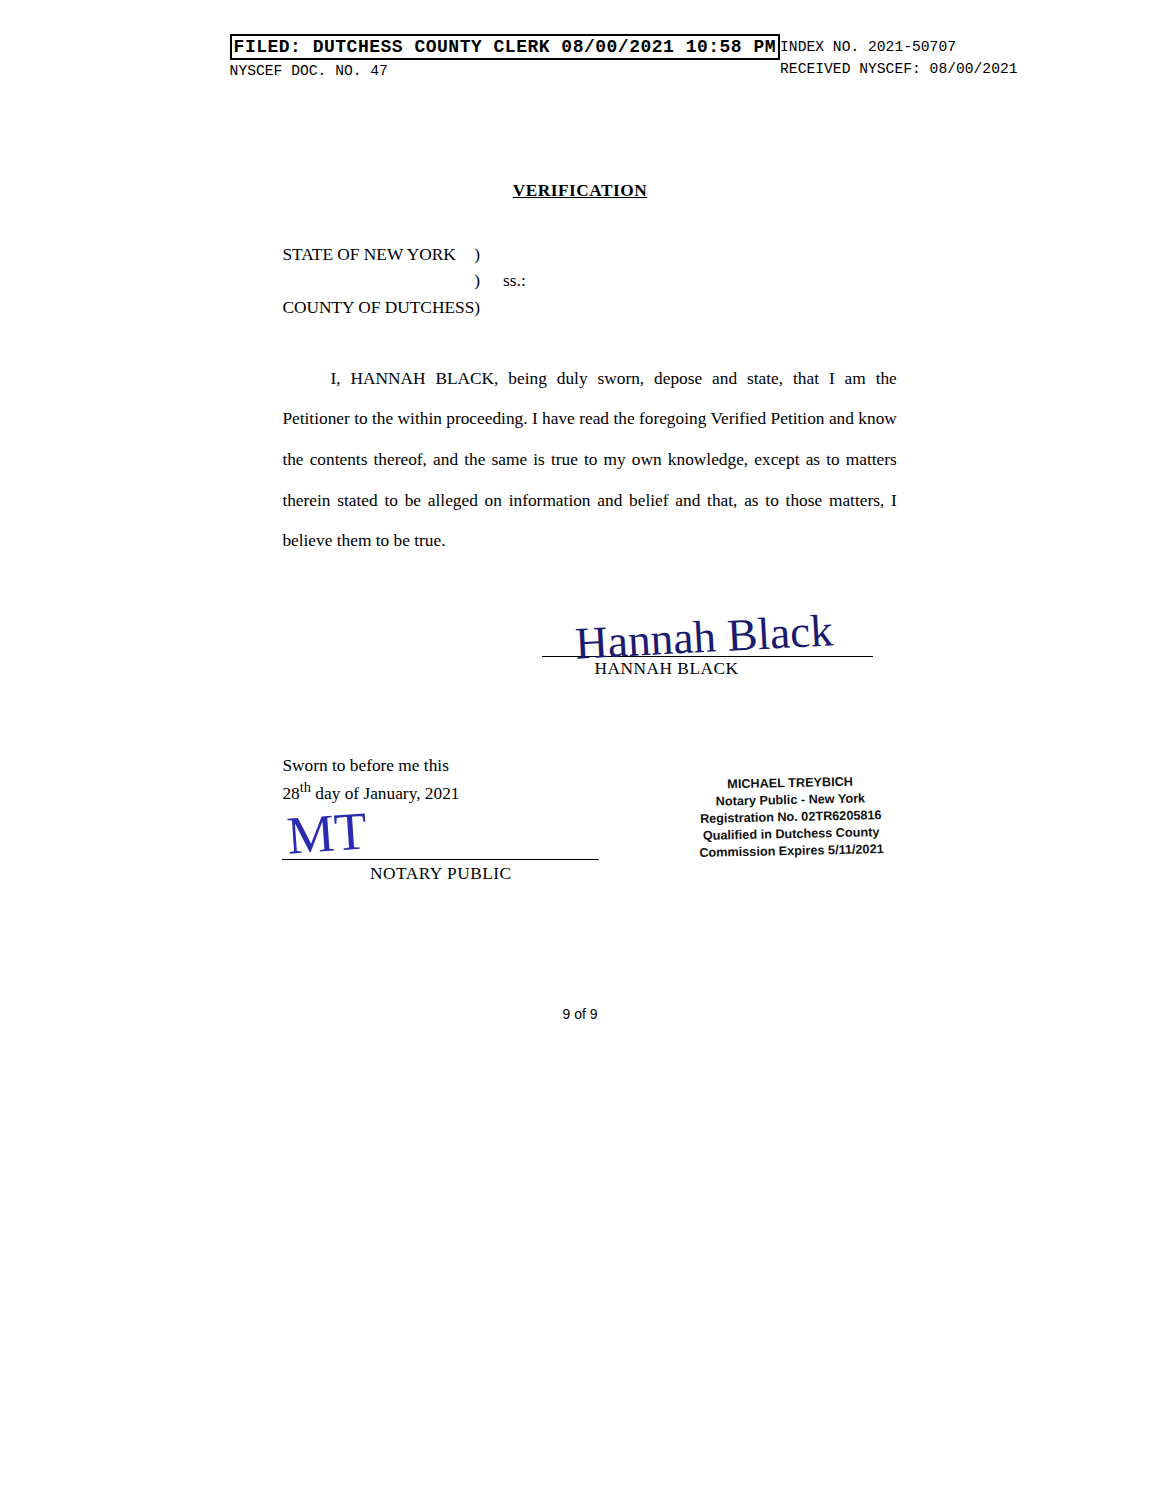FILED: DUTCHESS COUNTY CLERK 08/00/2021 10:58 PM
NYSCEF DOC. NO. 47
INDEX NO. 2021-50707
RECEIVED NYSCEF: 08/00/2021
VERIFICATION
| STATE OF NEW YORK | ) | |
| | ) | ss.: |
| COUNTY OF DUTCHESS | ) | |
I, HANNAH BLACK, being duly sworn, depose and state, that I am the Petitioner to the within proceeding. I have read the foregoing Verified Petition and know the contents thereof, and the same is true to my own knowledge, except as to matters therein stated to be alleged on information and belief and that, as to those matters, I believe them to be true.
Hannah Black
HANNAH BLACK
Sworn to before me this
28th day of January, 2021
MT
NOTARY PUBLIC
MICHAEL TREYBICH
Notary Public - New York
Registration No. 02TR6205816
Qualified in Dutchess County
Commission Expires 5/11/2021
9 of 9